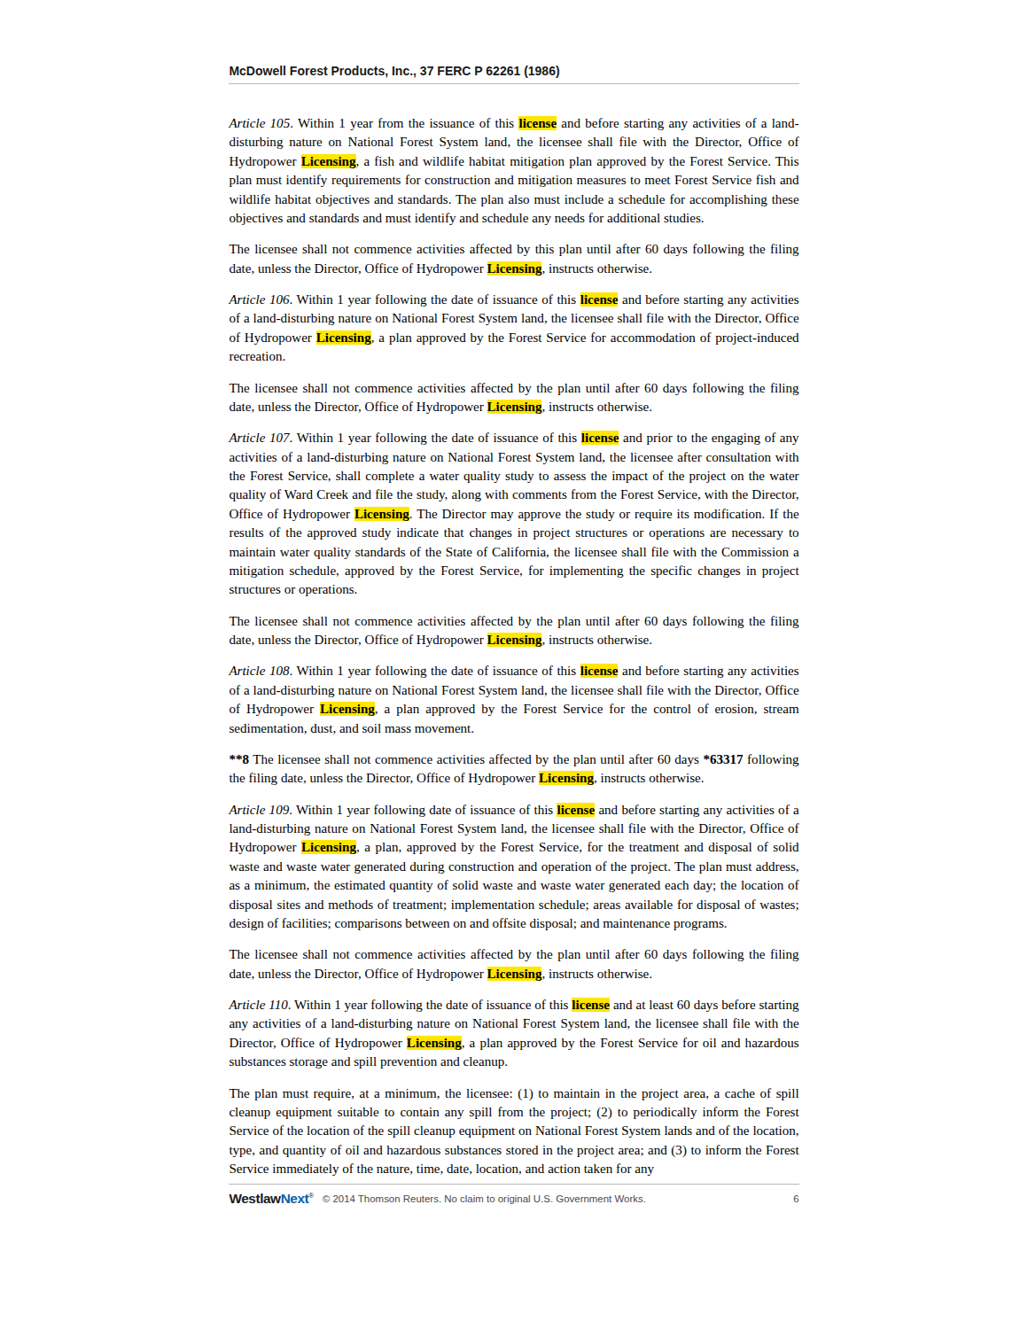McDowell Forest Products, Inc., 37 FERC P 62261 (1986)
Article 105. Within 1 year from the issuance of this license and before starting any activities of a land-disturbing nature on National Forest System land, the licensee shall file with the Director, Office of Hydropower Licensing, a fish and wildlife habitat mitigation plan approved by the Forest Service. This plan must identify requirements for construction and mitigation measures to meet Forest Service fish and wildlife habitat objectives and standards. The plan also must include a schedule for accomplishing these objectives and standards and must identify and schedule any needs for additional studies.
The licensee shall not commence activities affected by this plan until after 60 days following the filing date, unless the Director, Office of Hydropower Licensing, instructs otherwise.
Article 106. Within 1 year following the date of issuance of this license and before starting any activities of a land-disturbing nature on National Forest System land, the licensee shall file with the Director, Office of Hydropower Licensing, a plan approved by the Forest Service for accommodation of project-induced recreation.
The licensee shall not commence activities affected by the plan until after 60 days following the filing date, unless the Director, Office of Hydropower Licensing, instructs otherwise.
Article 107. Within 1 year following the date of issuance of this license and prior to the engaging of any activities of a land-disturbing nature on National Forest System land, the licensee after consultation with the Forest Service, shall complete a water quality study to assess the impact of the project on the water quality of Ward Creek and file the study, along with comments from the Forest Service, with the Director, Office of Hydropower Licensing. The Director may approve the study or require its modification. If the results of the approved study indicate that changes in project structures or operations are necessary to maintain water quality standards of the State of California, the licensee shall file with the Commission a mitigation schedule, approved by the Forest Service, for implementing the specific changes in project structures or operations.
The licensee shall not commence activities affected by the plan until after 60 days following the filing date, unless the Director, Office of Hydropower Licensing, instructs otherwise.
Article 108. Within 1 year following the date of issuance of this license and before starting any activities of a land-disturbing nature on National Forest System land, the licensee shall file with the Director, Office of Hydropower Licensing, a plan approved by the Forest Service for the control of erosion, stream sedimentation, dust, and soil mass movement.
**8 The licensee shall not commence activities affected by the plan until after 60 days *63317 following the filing date, unless the Director, Office of Hydropower Licensing, instructs otherwise.
Article 109. Within 1 year following date of issuance of this license and before starting any activities of a land-disturbing nature on National Forest System land, the licensee shall file with the Director, Office of Hydropower Licensing, a plan, approved by the Forest Service, for the treatment and disposal of solid waste and waste water generated during construction and operation of the project. The plan must address, as a minimum, the estimated quantity of solid waste and waste water generated each day; the location of disposal sites and methods of treatment; implementation schedule; areas available for disposal of wastes; design of facilities; comparisons between on and offsite disposal; and maintenance programs.
The licensee shall not commence activities affected by the plan until after 60 days following the filing date, unless the Director, Office of Hydropower Licensing, instructs otherwise.
Article 110. Within 1 year following the date of issuance of this license and at least 60 days before starting any activities of a land-disturbing nature on National Forest System land, the licensee shall file with the Director, Office of Hydropower Licensing, a plan approved by the Forest Service for oil and hazardous substances storage and spill prevention and cleanup.
The plan must require, at a minimum, the licensee: (1) to maintain in the project area, a cache of spill cleanup equipment suitable to contain any spill from the project; (2) to periodically inform the Forest Service of the location of the spill cleanup equipment on National Forest System lands and of the location, type, and quantity of oil and hazardous substances stored in the project area; and (3) to inform the Forest Service immediately of the nature, time, date, location, and action taken for any
WestlawNext® © 2014 Thomson Reuters. No claim to original U.S. Government Works. 6